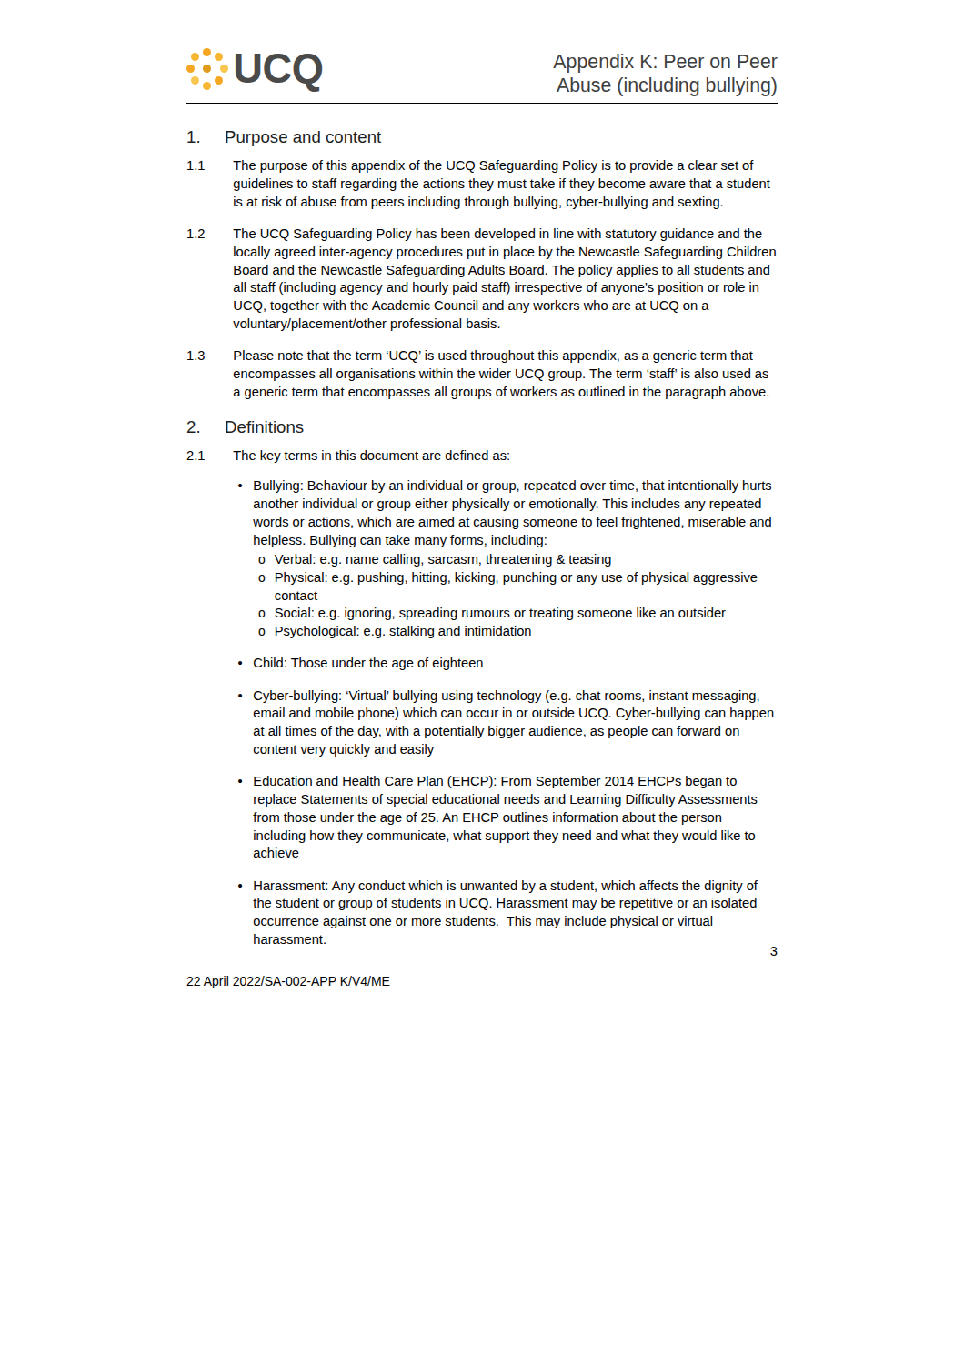UCQ
Appendix K: Peer on Peer
Abuse (including bullying)
1. Purpose and content
1.1
The purpose of this appendix of the UCQ Safeguarding Policy is to provide a clear set of guidelines to staff regarding the actions they must take if they become aware that a student is at risk of abuse from peers including through bullying, cyber-bullying and sexting.
1.2
The UCQ Safeguarding Policy has been developed in line with statutory guidance and the locally agreed inter-agency procedures put in place by the Newcastle Safeguarding Children Board and the Newcastle Safeguarding Adults Board. The policy applies to all students and all staff (including agency and hourly paid staff) irrespective of anyone’s position or role in UCQ, together with the Academic Council and any workers who are at UCQ on a voluntary/placement/other professional basis.
1.3
Please note that the term ‘UCQ’ is used throughout this appendix, as a generic term that encompasses all organisations within the wider UCQ group. The term ‘staff’ is also used as a generic term that encompasses all groups of workers as outlined in the paragraph above.
2. Definitions
2.1
The key terms in this document are defined as:
Bullying: Behaviour by an individual or group, repeated over time, that intentionally hurts another individual or group either physically or emotionally. This includes any repeated words or actions, which are aimed at causing someone to feel frightened, miserable and helpless. Bullying can take many forms, including:
Verbal: e.g. name calling, sarcasm, threatening & teasing
Physical: e.g. pushing, hitting, kicking, punching or any use of physical aggressive contact
Social: e.g. ignoring, spreading rumours or treating someone like an outsider
Psychological: e.g. stalking and intimidation
Child: Those under the age of eighteen
Cyber-bullying: ‘Virtual’ bullying using technology (e.g. chat rooms, instant messaging, email and mobile phone) which can occur in or outside UCQ. Cyber-bullying can happen at all times of the day, with a potentially bigger audience, as people can forward on content very quickly and easily
Education and Health Care Plan (EHCP): From September 2014 EHCPs began to replace Statements of special educational needs and Learning Difficulty Assessments from those under the age of 25. An EHCP outlines information about the person including how they communicate, what support they need and what they would like to achieve
Harassment: Any conduct which is unwanted by a student, which affects the dignity of the student or group of students in UCQ. Harassment may be repetitive or an isolated occurrence against one or more students. This may include physical or virtual harassment.
3
22 April 2022/SA-002-APP K/V4/ME